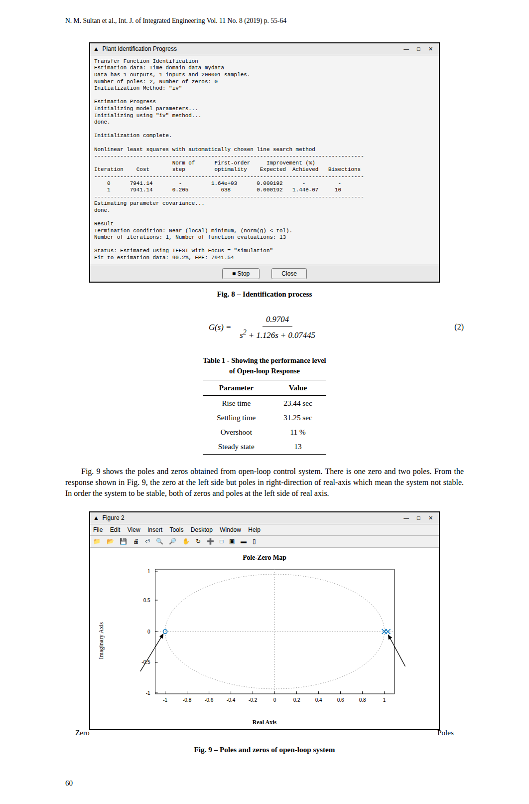N. M. Sultan et al., Int. J. of Integrated Engineering Vol. 11 No. 8 (2019) p. 55-64
▲ Plant Identification Progress — □ ✕
Transfer Function Identification
Estimation data: Time domain data mydata
Data has 1 outputs, 1 inputs and 200001 samples.
Number of poles: 2, Number of zeros: 0
Initialization Method: "iv"

Estimation Progress
Initializing model parameters...
Initializing using "iv" method...
done.

Initialization complete.

Nonlinear least squares with automatically chosen line search method
-----------------------------------------------------------------------------------
                        Norm of      First-order     Improvement (%)
Iteration    Cost       step         optimality    Expected  Achieved   Bisections
-----------------------------------------------------------------------------------
    0      7941.14        -         1.64e+03      0.000192      -          -
    1      7941.14      0.205          638        0.000192   1.44e-07     10
-----------------------------------------------------------------------------------
Estimating parameter covariance...
done.

Result
Termination condition: Near (local) minimum, (norm(g) < tol).
Number of iterations: 1, Number of function evaluations: 13

Status: Estimated using TFEST with Focus = "simulation"
Fit to estimation data: 90.2%, FPE: 7941.54
■ Stop Close
Fig. 8 – Identification process
G(s) = 0.9704 s2 + 1.126s + 0.07445 (2)
Table 1 - Showing the performance level of Open-loop Response
| Parameter | Value |
| --- | --- |
| Rise time | 23.44 sec |
| Settling time | 31.25 sec |
| Overshoot | 11 % |
| Steady state | 13 |
Fig. 9 shows the poles and zeros obtained from open-loop control system. There is one zero and two poles. From the response shown in Fig. 9, the zero at the left side but poles in right-direction of real-axis which mean the system not stable. In order the system to be stable, both of zeros and poles at the left side of real axis.
▲ Figure 2 — □ ✕
File Edit View Insert Tools Desktop Window Help
📁 📂 💾 🖨 ⏎ 🔍 🔎 ✋ ↻ ➕ □ ▣ ▬ ▯
Pole-Zero Map
Imaginary Axis
1 0.5 0 -0.5 -1 -1 -0.8 -0.6 -0.4 -0.2 0 0.2 0.4 0.6 0.8 1
Real Axis
Zero Poles
Fig. 9 – Poles and zeros of open-loop system
60